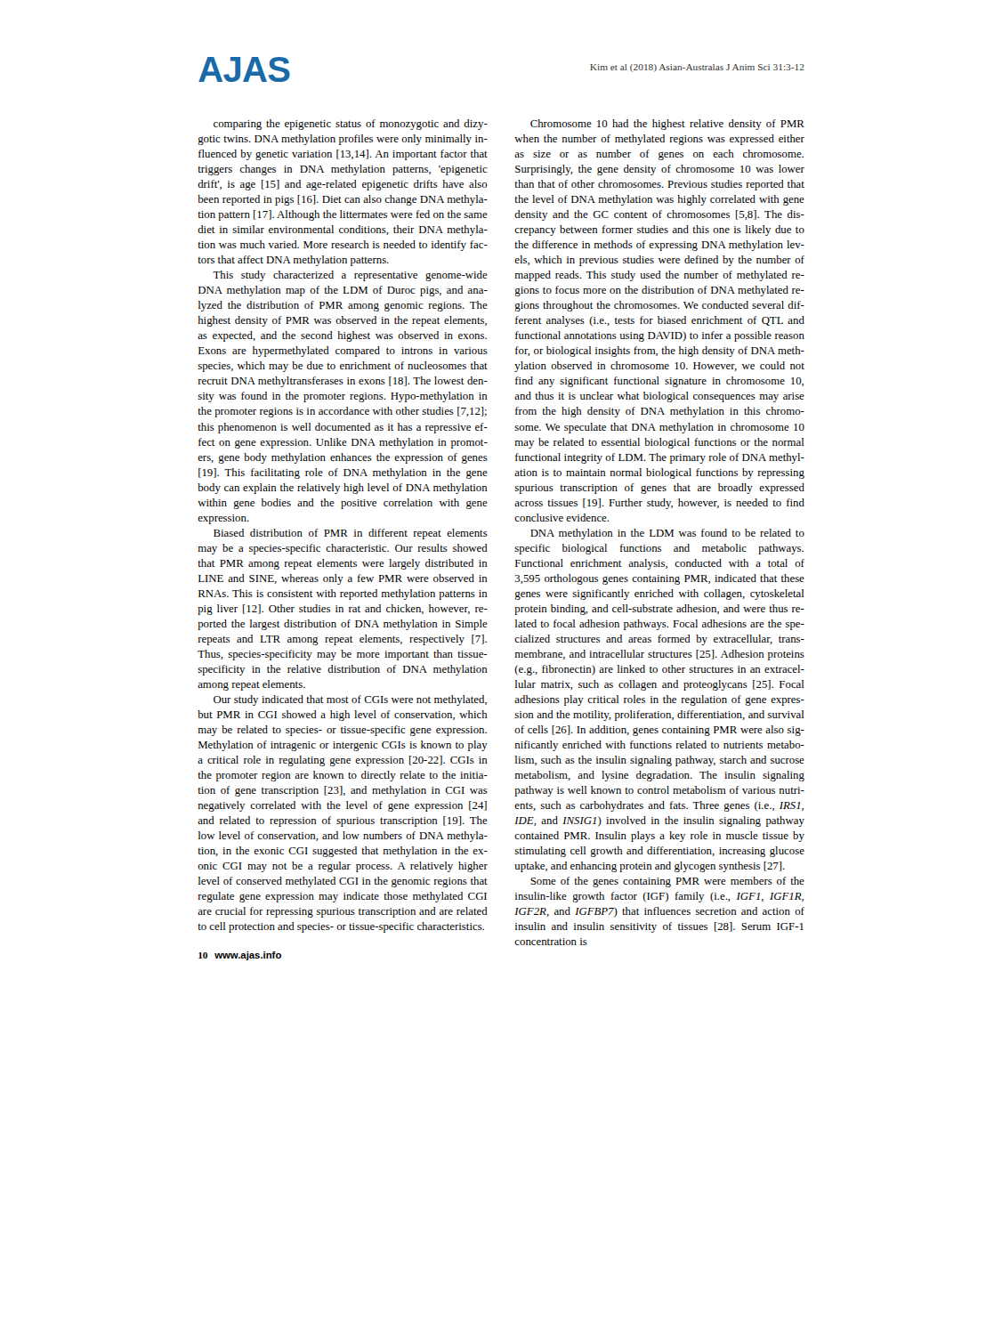AJAS
Kim et al (2018) Asian-Australas J Anim Sci 31:3-12
comparing the epigenetic status of monozygotic and dizygotic twins. DNA methylation profiles were only minimally influenced by genetic variation [13,14]. An important factor that triggers changes in DNA methylation patterns, 'epigenetic drift', is age [15] and age-related epigenetic drifts have also been reported in pigs [16]. Diet can also change DNA methylation pattern [17]. Although the littermates were fed on the same diet in similar environmental conditions, their DNA methylation was much varied. More research is needed to identify factors that affect DNA methylation patterns.
This study characterized a representative genome-wide DNA methylation map of the LDM of Duroc pigs, and analyzed the distribution of PMR among genomic regions. The highest density of PMR was observed in the repeat elements, as expected, and the second highest was observed in exons. Exons are hypermethylated compared to introns in various species, which may be due to enrichment of nucleosomes that recruit DNA methyltransferases in exons [18]. The lowest density was found in the promoter regions. Hypo-methylation in the promoter regions is in accordance with other studies [7,12]; this phenomenon is well documented as it has a repressive effect on gene expression. Unlike DNA methylation in promoters, gene body methylation enhances the expression of genes [19]. This facilitating role of DNA methylation in the gene body can explain the relatively high level of DNA methylation within gene bodies and the positive correlation with gene expression.
Biased distribution of PMR in different repeat elements may be a species-specific characteristic. Our results showed that PMR among repeat elements were largely distributed in LINE and SINE, whereas only a few PMR were observed in RNAs. This is consistent with reported methylation patterns in pig liver [12]. Other studies in rat and chicken, however, reported the largest distribution of DNA methylation in Simple repeats and LTR among repeat elements, respectively [7]. Thus, species-specificity may be more important than tissue-specificity in the relative distribution of DNA methylation among repeat elements.
Our study indicated that most of CGIs were not methylated, but PMR in CGI showed a high level of conservation, which may be related to species- or tissue-specific gene expression. Methylation of intragenic or intergenic CGIs is known to play a critical role in regulating gene expression [20-22]. CGIs in the promoter region are known to directly relate to the initiation of gene transcription [23], and methylation in CGI was negatively correlated with the level of gene expression [24] and related to repression of spurious transcription [19]. The low level of conservation, and low numbers of DNA methylation, in the exonic CGI suggested that methylation in the exonic CGI may not be a regular process. A relatively higher level of conserved methylated CGI in the genomic regions that regulate gene expression may indicate those methylated CGI are crucial for repressing spurious transcription and are related to cell protection and species- or tissue-specific characteristics.
Chromosome 10 had the highest relative density of PMR when the number of methylated regions was expressed either as size or as number of genes on each chromosome. Surprisingly, the gene density of chromosome 10 was lower than that of other chromosomes. Previous studies reported that the level of DNA methylation was highly correlated with gene density and the GC content of chromosomes [5,8]. The discrepancy between former studies and this one is likely due to the difference in methods of expressing DNA methylation levels, which in previous studies were defined by the number of mapped reads. This study used the number of methylated regions to focus more on the distribution of DNA methylated regions throughout the chromosomes. We conducted several different analyses (i.e., tests for biased enrichment of QTL and functional annotations using DAVID) to infer a possible reason for, or biological insights from, the high density of DNA methylation observed in chromosome 10. However, we could not find any significant functional signature in chromosome 10, and thus it is unclear what biological consequences may arise from the high density of DNA methylation in this chromosome. We speculate that DNA methylation in chromosome 10 may be related to essential biological functions or the normal functional integrity of LDM. The primary role of DNA methylation is to maintain normal biological functions by repressing spurious transcription of genes that are broadly expressed across tissues [19]. Further study, however, is needed to find conclusive evidence.
DNA methylation in the LDM was found to be related to specific biological functions and metabolic pathways. Functional enrichment analysis, conducted with a total of 3,595 orthologous genes containing PMR, indicated that these genes were significantly enriched with collagen, cytoskeletal protein binding, and cell-substrate adhesion, and were thus related to focal adhesion pathways. Focal adhesions are the specialized structures and areas formed by extracellular, transmembrane, and intracellular structures [25]. Adhesion proteins (e.g., fibronectin) are linked to other structures in an extracellular matrix, such as collagen and proteoglycans [25]. Focal adhesions play critical roles in the regulation of gene expression and the motility, proliferation, differentiation, and survival of cells [26]. In addition, genes containing PMR were also significantly enriched with functions related to nutrients metabolism, such as the insulin signaling pathway, starch and sucrose metabolism, and lysine degradation. The insulin signaling pathway is well known to control metabolism of various nutrients, such as carbohydrates and fats. Three genes (i.e., IRS1, IDE, and INSIG1) involved in the insulin signaling pathway contained PMR. Insulin plays a key role in muscle tissue by stimulating cell growth and differentiation, increasing glucose uptake, and enhancing protein and glycogen synthesis [27].
Some of the genes containing PMR were members of the insulin-like growth factor (IGF) family (i.e., IGF1, IGF1R, IGF2R, and IGFBP7) that influences secretion and action of insulin and insulin sensitivity of tissues [28]. Serum IGF-1 concentration is
10 www.ajas.info